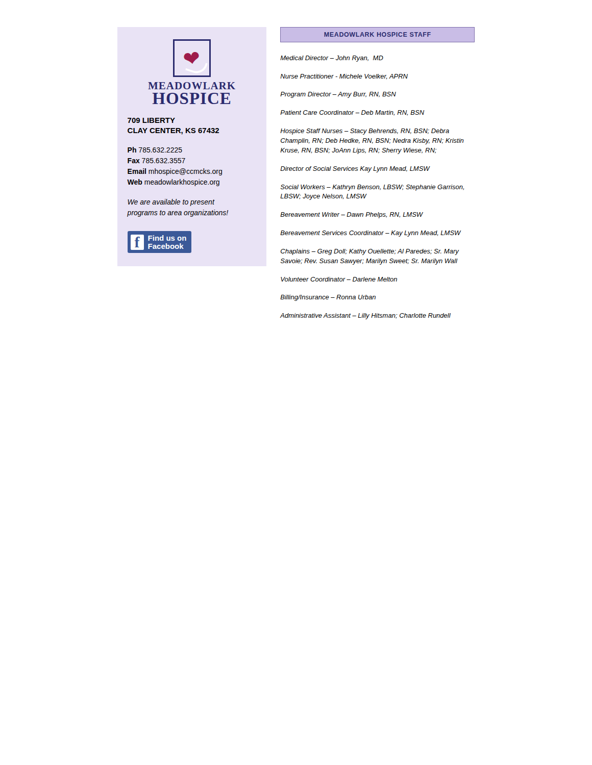❤
MEADOWLARK
HOSPICE
709 LIBERTY
CLAY CENTER, KS 67432
Ph 785.632.2225
Fax 785.632.3557
Email mhospice@ccmcks.org
Web meadowlarkhospice.org
We are available to present
programs to area organizations!
f Find us on
Facebook
MEADOWLARK HOSPICE STAFF
Medical Director – John Ryan, MD
Nurse Practitioner - Michele Voelker, APRN
Program Director – Amy Burr, RN, BSN
Patient Care Coordinator – Deb Martin, RN, BSN
Hospice Staff Nurses – Stacy Behrends, RN, BSN; Debra Champlin, RN; Deb Hedke, RN, BSN; Nedra Kisby, RN; Kristin Kruse, RN, BSN; JoAnn Lips, RN; Sherry Wiese, RN;
Director of Social Services Kay Lynn Mead, LMSW
Social Workers – Kathryn Benson, LBSW; Stephanie Garrison, LBSW; Joyce Nelson, LMSW
Bereavement Writer – Dawn Phelps, RN, LMSW
Bereavement Services Coordinator – Kay Lynn Mead, LMSW
Chaplains – Greg Doll; Kathy Ouellette; Al Paredes; Sr. Mary Savoie; Rev. Susan Sawyer; Marilyn Sweet; Sr. Marilyn Wall
Volunteer Coordinator – Darlene Melton
Billing/Insurance – Ronna Urban
Administrative Assistant – Lilly Hitsman; Charlotte Rundell